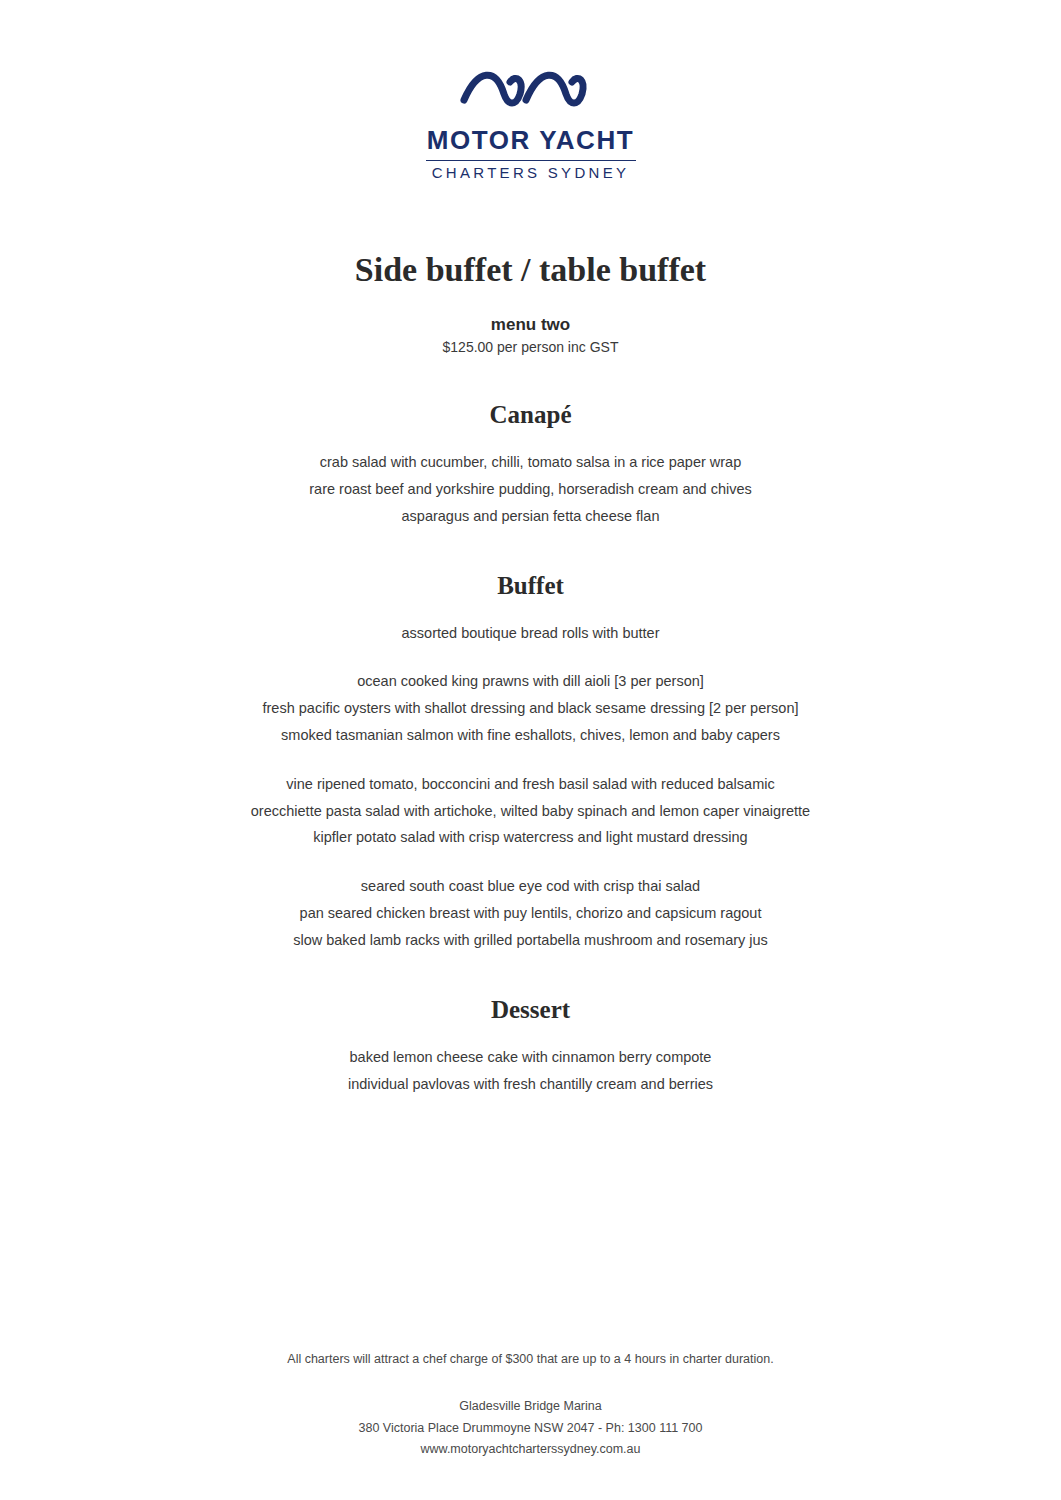MOTOR YACHT
CHARTERS SYDNEY
Side buffet / table buffet
menu two
$125.00 per person inc GST
Canapé
crab salad with cucumber, chilli, tomato salsa in a rice paper wrap
rare roast beef and yorkshire pudding, horseradish cream and chives
asparagus and persian fetta cheese flan
Buffet
assorted boutique bread rolls with butter
ocean cooked king prawns with dill aioli [3 per person]
fresh pacific oysters with shallot dressing and black sesame dressing [2 per person]
smoked tasmanian salmon with fine eshallots, chives, lemon and baby capers
vine ripened tomato, bocconcini and fresh basil salad with reduced balsamic
orecchiette pasta salad with artichoke, wilted baby spinach and lemon caper vinaigrette
kipfler potato salad with crisp watercress and light mustard dressing
seared south coast blue eye cod with crisp thai salad
pan seared chicken breast with puy lentils, chorizo and capsicum ragout
slow baked lamb racks with grilled portabella mushroom and rosemary jus
Dessert
baked lemon cheese cake with cinnamon berry compote
individual pavlovas with fresh chantilly cream and berries
All charters will attract a chef charge of $300 that are up to a 4 hours in charter duration.
Gladesville Bridge Marina
380 Victoria Place Drummoyne NSW 2047 - Ph: 1300 111 700
www.motoryachtcharterssydney.com.au